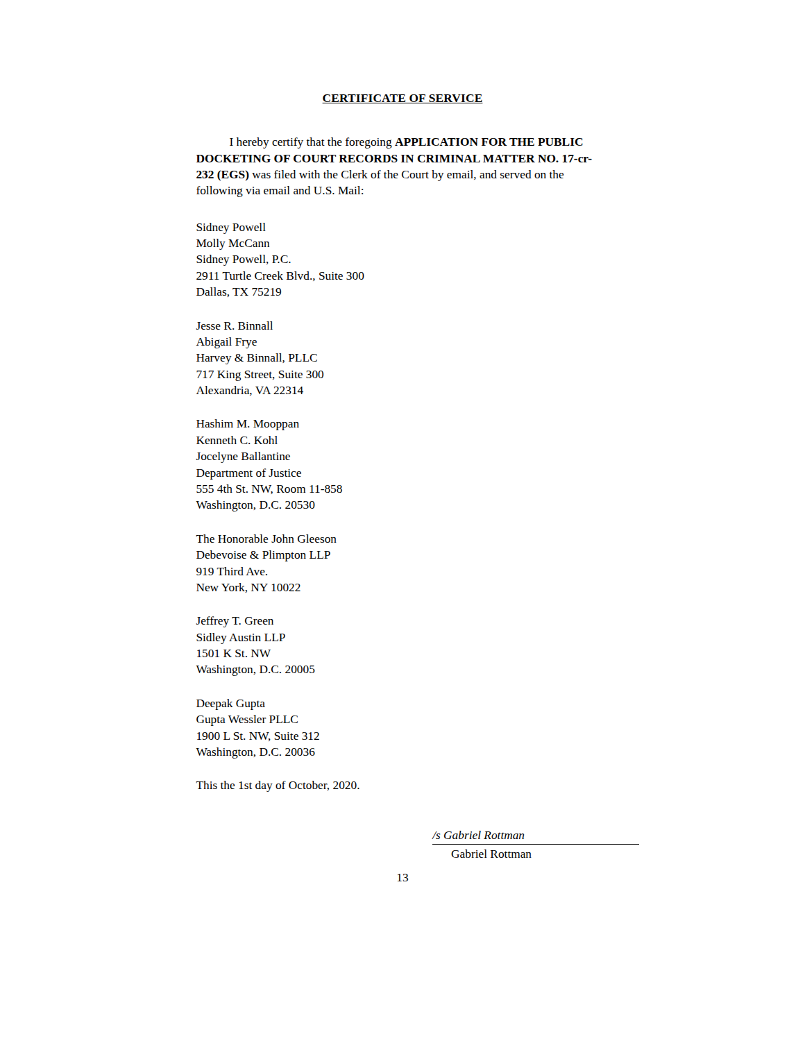CERTIFICATE OF SERVICE
I hereby certify that the foregoing APPLICATION FOR THE PUBLIC DOCKETING OF COURT RECORDS IN CRIMINAL MATTER NO. 17-cr-232 (EGS) was filed with the Clerk of the Court by email, and served on the following via email and U.S. Mail:
Sidney Powell Molly McCann Sidney Powell, P.C. 2911 Turtle Creek Blvd., Suite 300 Dallas, TX 75219 Jesse R. Binnall Abigail Frye Harvey & Binnall, PLLC 717 King Street, Suite 300 Alexandria, VA 22314 Hashim M. Mooppan Kenneth C. Kohl Jocelyne Ballantine Department of Justice 555 4th St. NW, Room 11-858 Washington, D.C. 20530 The Honorable John Gleeson Debevoise & Plimpton LLP 919 Third Ave. New York, NY 10022 Jeffrey T. Green Sidley Austin LLP 1501 K St. NW Washington, D.C. 20005 Deepak Gupta Gupta Wessler PLLC 1900 L St. NW, Suite 312 Washington, D.C. 20036
This the 1st day of October, 2020.
/s Gabriel Rottman Gabriel Rottman
13